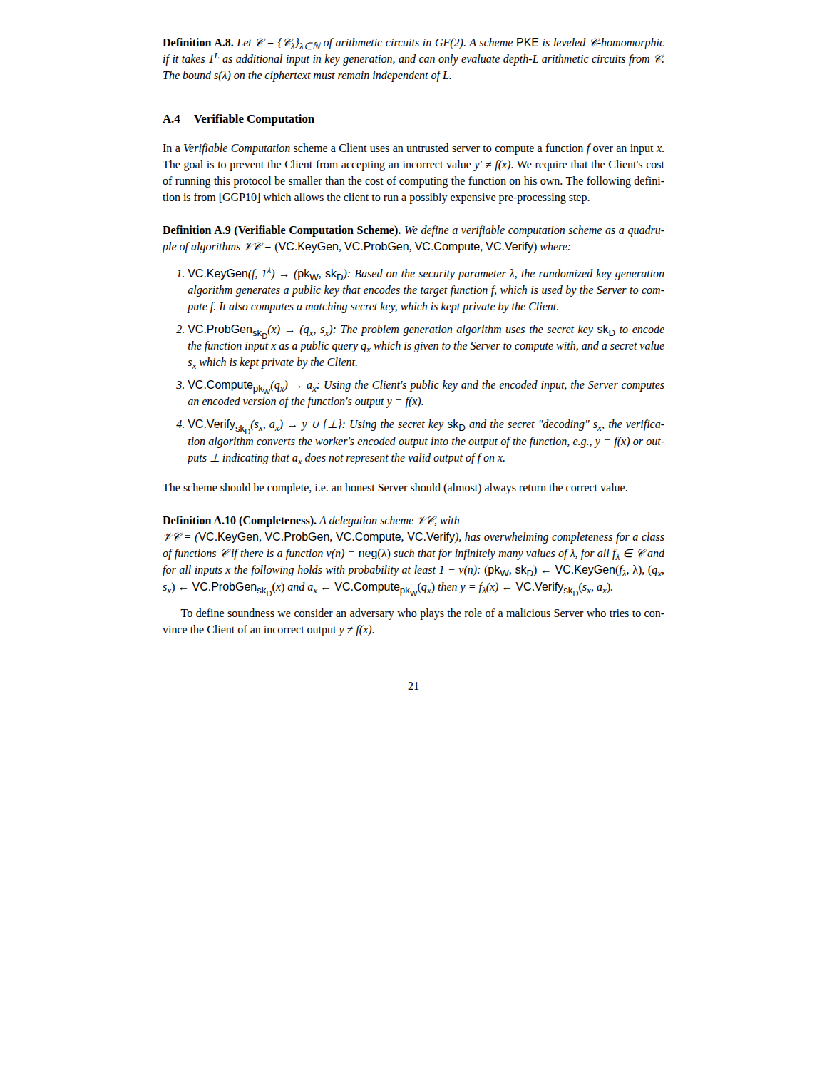Definition A.8. Let 𝒞 = {𝒞λ}λ∈ℕ of arithmetic circuits in GF(2). A scheme PKE is leveled 𝒞-homomorphic if it takes 1L as additional input in key generation, and can only evaluate depth-L arithmetic circuits from 𝒞. The bound s(λ) on the ciphertext must remain independent of L.
A.4 Verifiable Computation
In a Verifiable Computation scheme a Client uses an untrusted server to compute a function f over an input x. The goal is to prevent the Client from accepting an incorrect value y′ ≠ f(x). We require that the Client's cost of running this protocol be smaller than the cost of computing the function on his own. The following definition is from [GGP10] which allows the client to run a possibly expensive pre-processing step.
Definition A.9 (Verifiable Computation Scheme). We define a verifiable computation scheme as a quadruple of algorithms 𝒱𝒞 = (VC.KeyGen, VC.ProbGen, VC.Compute, VC.Verify) where:
VC.KeyGen(f, 1λ) → (pkW, skD): Based on the security parameter λ, the randomized key generation algorithm generates a public key that encodes the target function f, which is used by the Server to compute f. It also computes a matching secret key, which is kept private by the Client.
VC.ProbGenskD(x) → (qx, sx): The problem generation algorithm uses the secret key skD to encode the function input x as a public query qx which is given to the Server to compute with, and a secret value sx which is kept private by the Client.
VC.ComputepkW(qx) → ax: Using the Client's public key and the encoded input, the Server computes an encoded version of the function's output y = f(x).
VC.VerifyskD(sx, ax) → y ∪ {⊥}: Using the secret key skD and the secret "decoding" sx, the verification algorithm converts the worker's encoded output into the output of the function, e.g., y = f(x) or outputs ⊥ indicating that ax does not represent the valid output of f on x.
The scheme should be complete, i.e. an honest Server should (almost) always return the correct value.
Definition A.10 (Completeness). A delegation scheme 𝒱𝒞, with
𝒱𝒞 = (VC.KeyGen, VC.ProbGen, VC.Compute, VC.Verify), has overwhelming completeness for a class of functions 𝒞 if there is a function ν(n) = neg(λ) such that for infinitely many values of λ, for all fλ ∈ 𝒞 and for all inputs x the following holds with probability at least 1 − ν(n): (pkW, skD) ← VC.KeyGen(fλ, λ), (qx, sx) ← VC.ProbGenskD(x) and ax ← VC.ComputepkW(qx) then y = fλ(x) ← VC.VerifyskD(sx, ax).
To define soundness we consider an adversary who plays the role of a malicious Server who tries to convince the Client of an incorrect output y ≠ f(x).
21